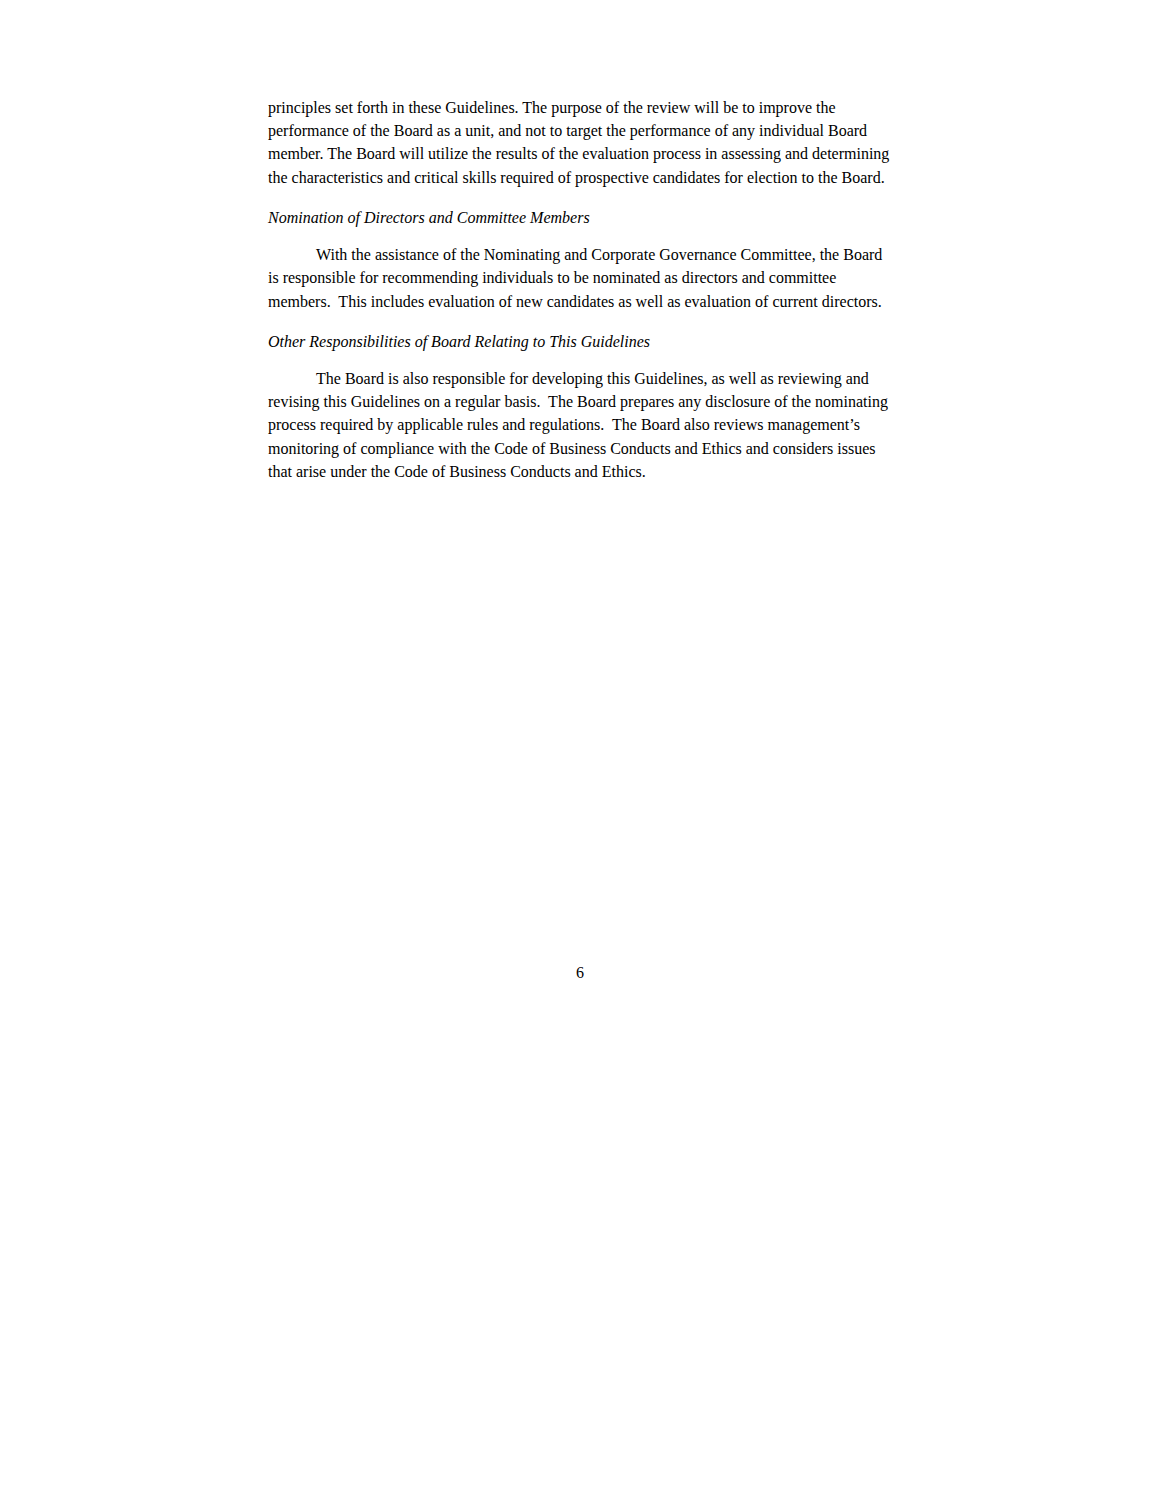principles set forth in these Guidelines. The purpose of the review will be to improve the performance of the Board as a unit, and not to target the performance of any individual Board member. The Board will utilize the results of the evaluation process in assessing and determining the characteristics and critical skills required of prospective candidates for election to the Board.
Nomination of Directors and Committee Members
With the assistance of the Nominating and Corporate Governance Committee, the Board is responsible for recommending individuals to be nominated as directors and committee members. This includes evaluation of new candidates as well as evaluation of current directors.
Other Responsibilities of Board Relating to This Guidelines
The Board is also responsible for developing this Guidelines, as well as reviewing and revising this Guidelines on a regular basis. The Board prepares any disclosure of the nominating process required by applicable rules and regulations. The Board also reviews management’s monitoring of compliance with the Code of Business Conducts and Ethics and considers issues that arise under the Code of Business Conducts and Ethics.
6